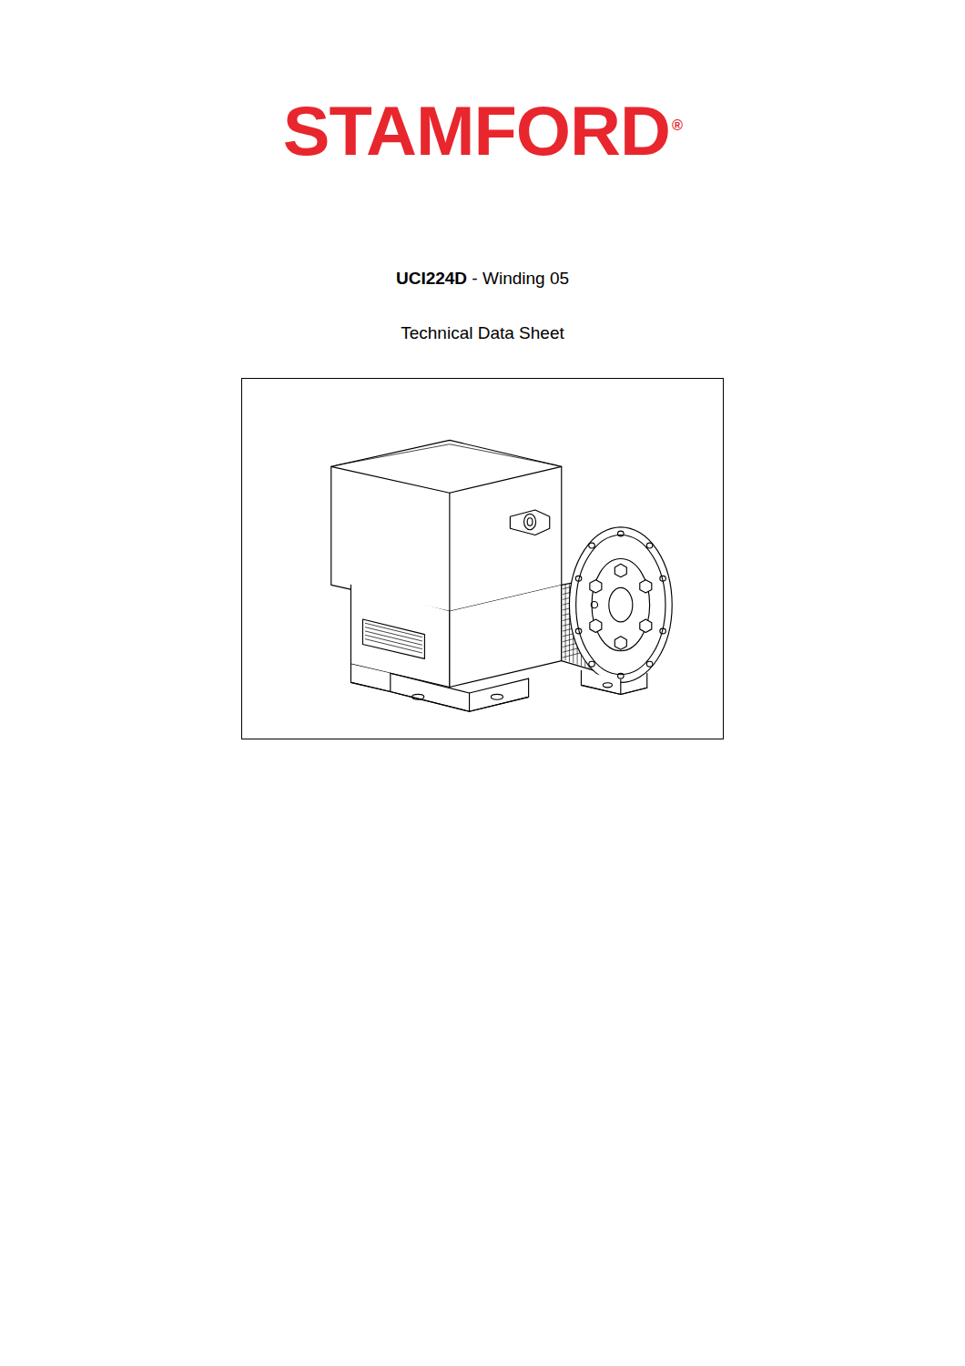STAMFORD®
UCI224D - Winding 05
Technical Data Sheet